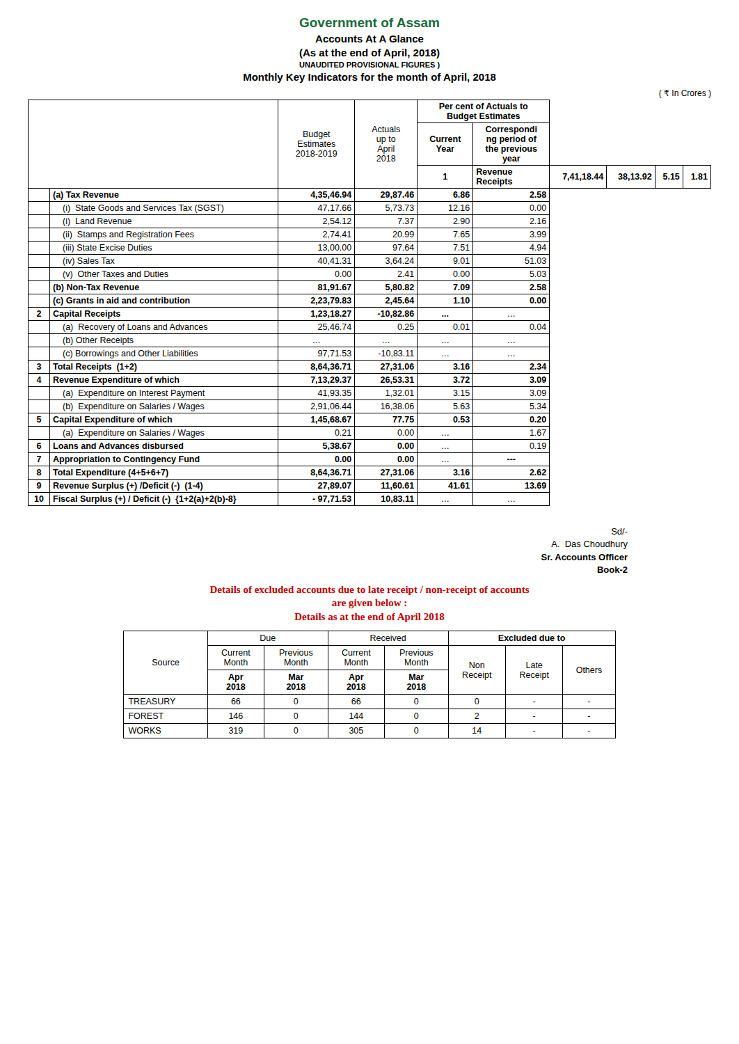Government of Assam
Accounts At A Glance
(As at the end of April, 2018)
UNAUDITED PROVISIONAL FIGURES )
Monthly Key Indicators for the month of April, 2018
( ₹ In Crores )
| | Budget Estimates 2018-2019 | Actuals up to April 2018 | Per cent of Actuals to Budget Estimates |
| --- | --- | --- | --- |
| Current Year | Correspondi ng period of the previous year |
| 1 | Revenue Receipts | 7,41,18.44 | 38,13.92 | 5.15 | 1.81 |
| | (a) Tax Revenue | 4,35,46.94 | 29,87.46 | 6.86 | 2.58 |
| | (i) State Goods and Services Tax (SGST) | 47,17.66 | 5,73.73 | 12.16 | 0.00 |
| | (i) Land Revenue | 2,54.12 | 7.37 | 2.90 | 2.16 |
| | (ii) Stamps and Registration Fees | 2,74.41 | 20.99 | 7.65 | 3.99 |
| | (iii) State Excise Duties | 13,00.00 | 97.64 | 7.51 | 4.94 |
| | (iv) Sales Tax | 40,41.31 | 3,64.24 | 9.01 | 51.03 |
| | (v) Other Taxes and Duties | 0.00 | 2.41 | 0.00 | 5.03 |
| | (b) Non-Tax Revenue | 81,91.67 | 5,80.82 | 7.09 | 2.58 |
| | (c) Grants in aid and contribution | 2,23,79.83 | 2,45.64 | 1.10 | 0.00 |
| 2 | Capital Receipts | 1,23,18.27 | -10,82.86 | ... | … |
| | (a) Recovery of Loans and Advances | 25,46.74 | 0.25 | 0.01 | 0.04 |
| | (b) Other Receipts | … | … | … | … |
| | (c) Borrowings and Other Liabilities | 97,71.53 | -10,83.11 | … | … |
| 3 | Total Receipts (1+2) | 8,64,36.71 | 27,31.06 | 3.16 | 2.34 |
| 4 | Revenue Expenditure of which | 7,13,29.37 | 26,53.31 | 3.72 | 3.09 |
| | (a) Expenditure on Interest Payment | 41,93.35 | 1,32.01 | 3.15 | 3.09 |
| | (b) Expenditure on Salaries / Wages | 2,91,06.44 | 16,38.06 | 5.63 | 5.34 |
| 5 | Capital Expenditure of which | 1,45,68.67 | 77.75 | 0.53 | 0.20 |
| | (a) Expenditure on Salaries / Wages | 0.21 | 0.00 | … | 1.67 |
| 6 | Loans and Advances disbursed | 5,38.67 | 0.00 | … | 0.19 |
| 7 | Appropriation to Contingency Fund | 0.00 | 0.00 | … | --- |
| 8 | Total Expenditure (4+5+6+7) | 8,64,36.71 | 27,31.06 | 3.16 | 2.62 |
| 9 | Revenue Surplus (+) /Deficit (-) (1-4) | 27,89.07 | 11,60.61 | 41.61 | 13.69 |
| 10 | Fiscal Surplus (+) / Deficit (-) {1+2(a)+2(b)-8} | - 97,71.53 | 10,83.11 | … | … |
Sd/-
A. Das Choudhury
Sr. Accounts Officer
Book-2
Details of excluded accounts due to late receipt / non-receipt of accounts
are given below :
Details as at the end of April 2018
| Source | Due | Received | Excluded due to |
| --- | --- | --- | --- |
| Current Month | Previous Month | Current Month | Previous Month | Non Receipt | Late Receipt | Others |
| Apr 2018 | Mar 2018 | Apr 2018 | Mar 2018 |
| TREASURY | 66 | 0 | 66 | 0 | 0 | - | - |
| FOREST | 146 | 0 | 144 | 0 | 2 | - | - |
| WORKS | 319 | 0 | 305 | 0 | 14 | - | - |